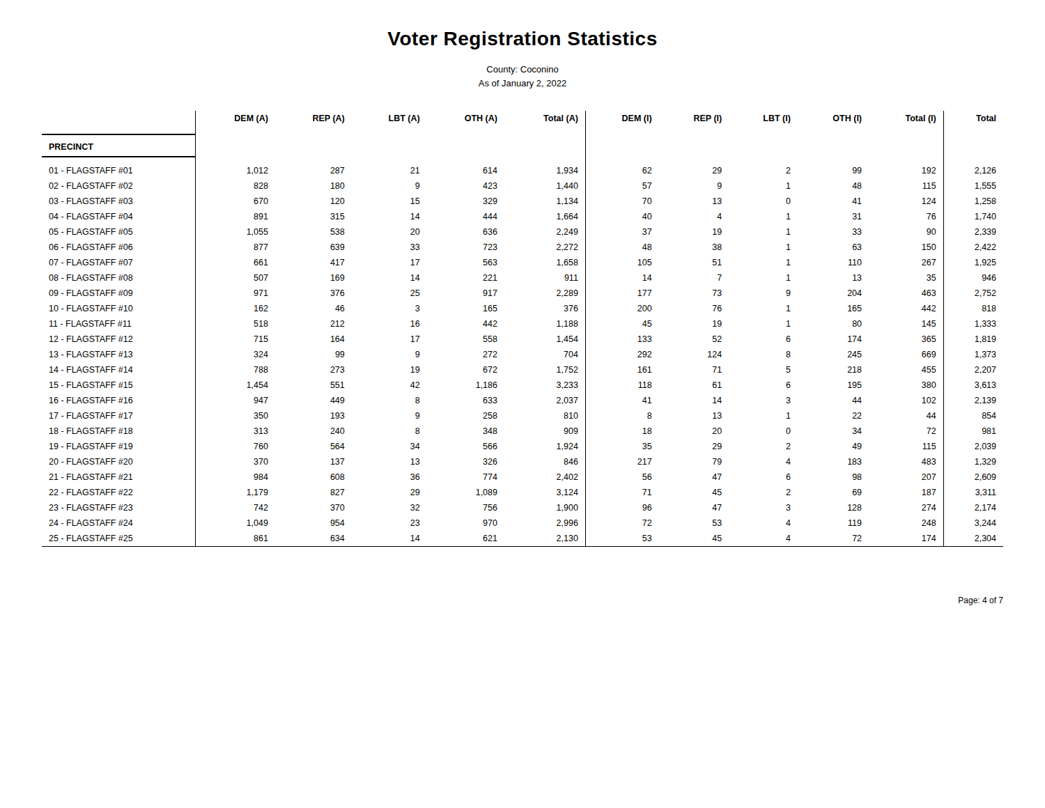Voter Registration Statistics
County: Coconino
As of January 2, 2022
| | DEM (A) | REP (A) | LBT (A) | OTH (A) | Total (A) | DEM (I) | REP (I) | LBT (I) | OTH (I) | Total (I) | Total |
| --- | --- | --- | --- | --- | --- | --- | --- | --- | --- | --- | --- |
| PRECINCT | | | | | | | | | | | |
| 01 - FLAGSTAFF #01 | 1,012 | 287 | 21 | 614 | 1,934 | 62 | 29 | 2 | 99 | 192 | 2,126 |
| 02 - FLAGSTAFF #02 | 828 | 180 | 9 | 423 | 1,440 | 57 | 9 | 1 | 48 | 115 | 1,555 |
| 03 - FLAGSTAFF #03 | 670 | 120 | 15 | 329 | 1,134 | 70 | 13 | 0 | 41 | 124 | 1,258 |
| 04 - FLAGSTAFF #04 | 891 | 315 | 14 | 444 | 1,664 | 40 | 4 | 1 | 31 | 76 | 1,740 |
| 05 - FLAGSTAFF #05 | 1,055 | 538 | 20 | 636 | 2,249 | 37 | 19 | 1 | 33 | 90 | 2,339 |
| 06 - FLAGSTAFF #06 | 877 | 639 | 33 | 723 | 2,272 | 48 | 38 | 1 | 63 | 150 | 2,422 |
| 07 - FLAGSTAFF #07 | 661 | 417 | 17 | 563 | 1,658 | 105 | 51 | 1 | 110 | 267 | 1,925 |
| 08 - FLAGSTAFF #08 | 507 | 169 | 14 | 221 | 911 | 14 | 7 | 1 | 13 | 35 | 946 |
| 09 - FLAGSTAFF #09 | 971 | 376 | 25 | 917 | 2,289 | 177 | 73 | 9 | 204 | 463 | 2,752 |
| 10 - FLAGSTAFF #10 | 162 | 46 | 3 | 165 | 376 | 200 | 76 | 1 | 165 | 442 | 818 |
| 11 - FLAGSTAFF #11 | 518 | 212 | 16 | 442 | 1,188 | 45 | 19 | 1 | 80 | 145 | 1,333 |
| 12 - FLAGSTAFF #12 | 715 | 164 | 17 | 558 | 1,454 | 133 | 52 | 6 | 174 | 365 | 1,819 |
| 13 - FLAGSTAFF #13 | 324 | 99 | 9 | 272 | 704 | 292 | 124 | 8 | 245 | 669 | 1,373 |
| 14 - FLAGSTAFF #14 | 788 | 273 | 19 | 672 | 1,752 | 161 | 71 | 5 | 218 | 455 | 2,207 |
| 15 - FLAGSTAFF #15 | 1,454 | 551 | 42 | 1,186 | 3,233 | 118 | 61 | 6 | 195 | 380 | 3,613 |
| 16 - FLAGSTAFF #16 | 947 | 449 | 8 | 633 | 2,037 | 41 | 14 | 3 | 44 | 102 | 2,139 |
| 17 - FLAGSTAFF #17 | 350 | 193 | 9 | 258 | 810 | 8 | 13 | 1 | 22 | 44 | 854 |
| 18 - FLAGSTAFF #18 | 313 | 240 | 8 | 348 | 909 | 18 | 20 | 0 | 34 | 72 | 981 |
| 19 - FLAGSTAFF #19 | 760 | 564 | 34 | 566 | 1,924 | 35 | 29 | 2 | 49 | 115 | 2,039 |
| 20 - FLAGSTAFF #20 | 370 | 137 | 13 | 326 | 846 | 217 | 79 | 4 | 183 | 483 | 1,329 |
| 21 - FLAGSTAFF #21 | 984 | 608 | 36 | 774 | 2,402 | 56 | 47 | 6 | 98 | 207 | 2,609 |
| 22 - FLAGSTAFF #22 | 1,179 | 827 | 29 | 1,089 | 3,124 | 71 | 45 | 2 | 69 | 187 | 3,311 |
| 23 - FLAGSTAFF #23 | 742 | 370 | 32 | 756 | 1,900 | 96 | 47 | 3 | 128 | 274 | 2,174 |
| 24 - FLAGSTAFF #24 | 1,049 | 954 | 23 | 970 | 2,996 | 72 | 53 | 4 | 119 | 248 | 3,244 |
| 25 - FLAGSTAFF #25 | 861 | 634 | 14 | 621 | 2,130 | 53 | 45 | 4 | 72 | 174 | 2,304 |
Page: 4 of 7